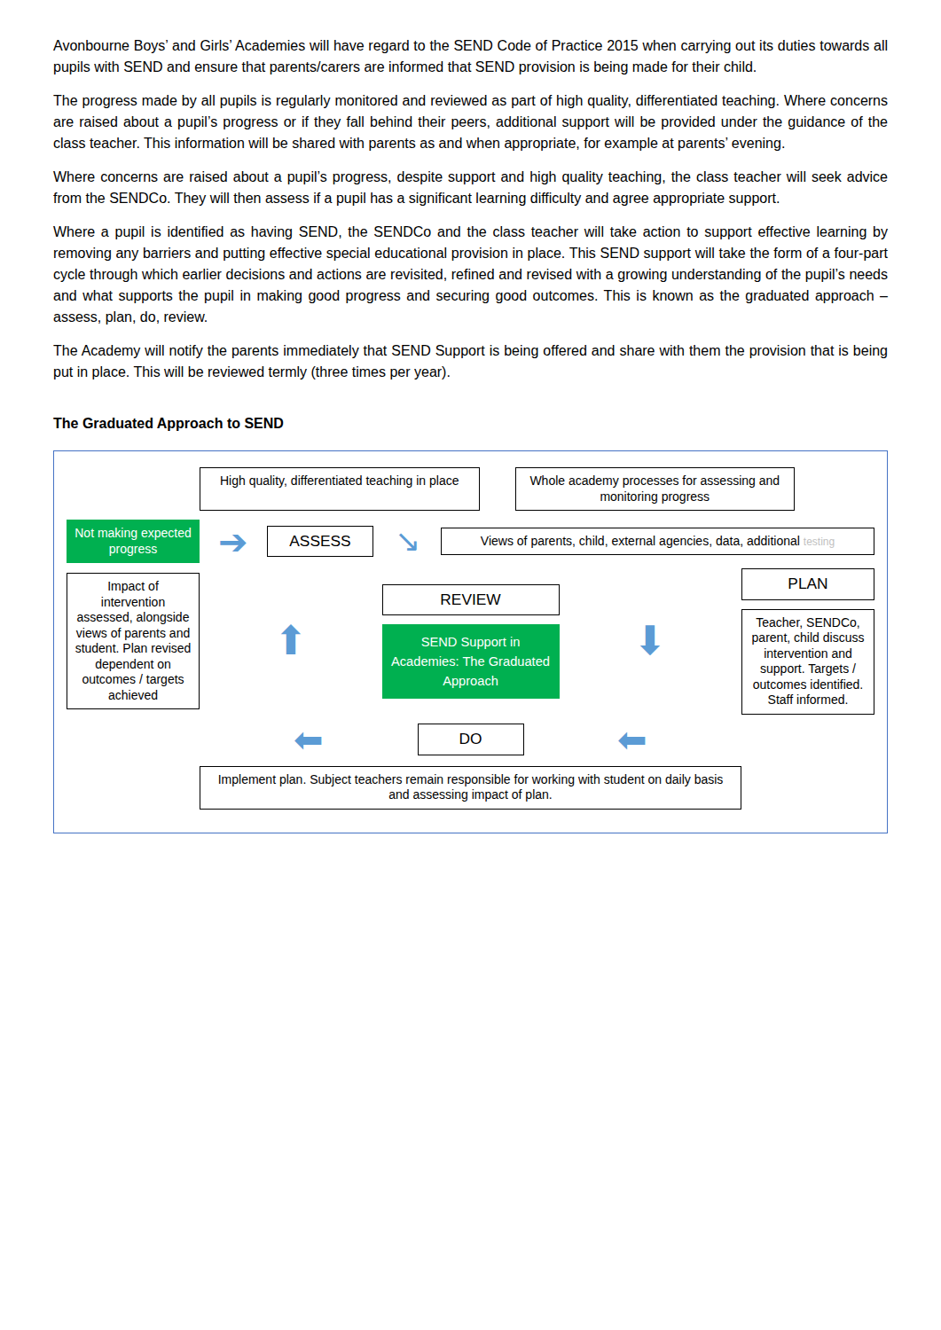Avonbourne Boys’ and Girls’ Academies will have regard to the SEND Code of Practice 2015 when carrying out its duties towards all pupils with SEND and ensure that parents/carers are informed that SEND provision is being made for their child.
The progress made by all pupils is regularly monitored and reviewed as part of high quality, differentiated teaching. Where concerns are raised about a pupil’s progress or if they fall behind their peers, additional support will be provided under the guidance of the class teacher. This information will be shared with parents as and when appropriate, for example at parents’ evening.
Where concerns are raised about a pupil’s progress, despite support and high quality teaching, the class teacher will seek advice from the SENDCo. They will then assess if a pupil has a significant learning difficulty and agree appropriate support.
Where a pupil is identified as having SEND, the SENDCo and the class teacher will take action to support effective learning by removing any barriers and putting effective special educational provision in place. This SEND support will take the form of a four-part cycle through which earlier decisions and actions are revisited, refined and revised with a growing understanding of the pupil’s needs and what supports the pupil in making good progress and securing good outcomes. This is known as the graduated approach – assess, plan, do, review.
The Academy will notify the parents immediately that SEND Support is being offered and share with them the provision that is being put in place. This will be reviewed termly (three times per year).
The Graduated Approach to SEND
High quality, differentiated teaching in place
Whole academy processes for assessing and monitoring progress
Not making expected progress
➔
ASSESS
↘
Views of parents, child, external agencies, data, additional testing
Impact of intervention assessed, alongside views of parents and student. Plan revised dependent on outcomes / targets achieved
⬆
REVIEW
SEND Support in Academies: The Graduated Approach
⬇
PLAN
Teacher, SENDCo, parent, child discuss intervention and support. Targets / outcomes identified. Staff informed.
⬅
DO
⬅
Implement plan. Subject teachers remain responsible for working with student on daily basis and assessing impact of plan.